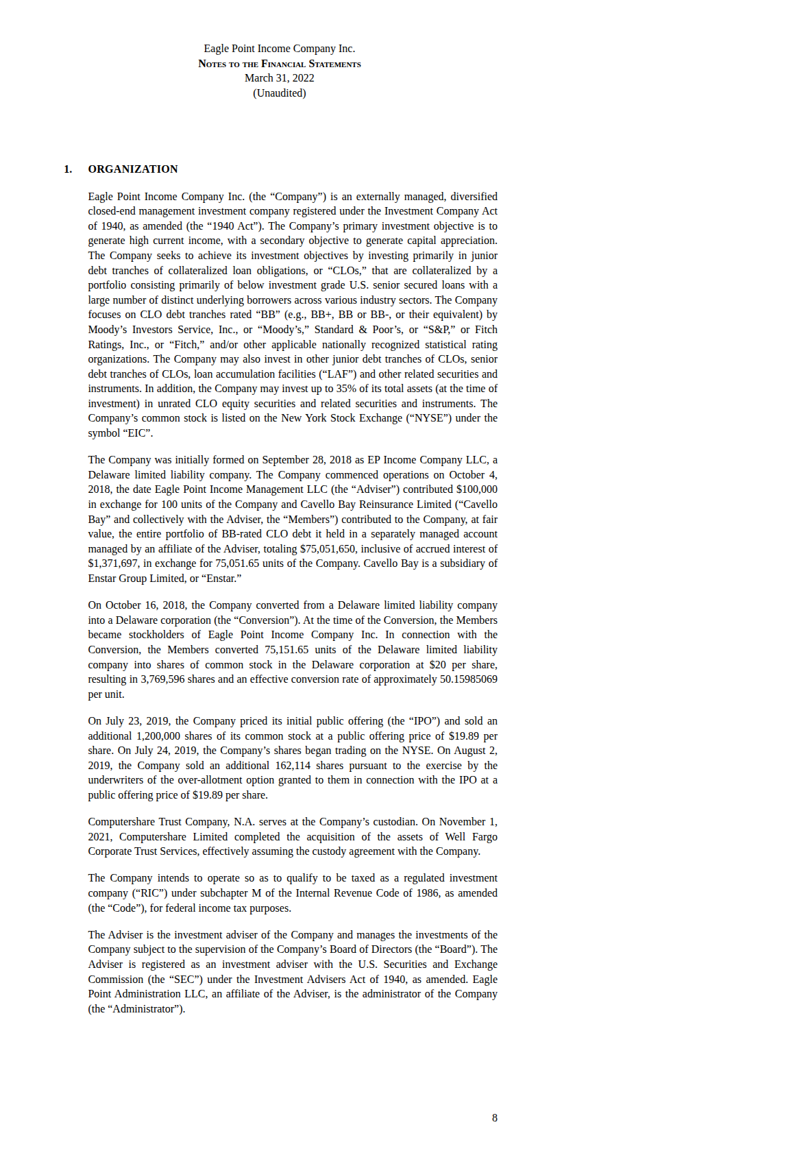Eagle Point Income Company Inc.
Notes to the Financial Statements
March 31, 2022
(Unaudited)
1.
ORGANIZATION
Eagle Point Income Company Inc. (the “Company”) is an externally managed, diversified closed-end management investment company registered under the Investment Company Act of 1940, as amended (the “1940 Act”). The Company’s primary investment objective is to generate high current income, with a secondary objective to generate capital appreciation. The Company seeks to achieve its investment objectives by investing primarily in junior debt tranches of collateralized loan obligations, or “CLOs,” that are collateralized by a portfolio consisting primarily of below investment grade U.S. senior secured loans with a large number of distinct underlying borrowers across various industry sectors. The Company focuses on CLO debt tranches rated “BB” (e.g., BB+, BB or BB-, or their equivalent) by Moody’s Investors Service, Inc., or “Moody’s,” Standard & Poor’s, or “S&P,” or Fitch Ratings, Inc., or “Fitch,” and/or other applicable nationally recognized statistical rating organizations. The Company may also invest in other junior debt tranches of CLOs, senior debt tranches of CLOs, loan accumulation facilities (“LAF”) and other related securities and instruments. In addition, the Company may invest up to 35% of its total assets (at the time of investment) in unrated CLO equity securities and related securities and instruments. The Company’s common stock is listed on the New York Stock Exchange (“NYSE”) under the symbol “EIC”.
The Company was initially formed on September 28, 2018 as EP Income Company LLC, a Delaware limited liability company. The Company commenced operations on October 4, 2018, the date Eagle Point Income Management LLC (the “Adviser”) contributed $100,000 in exchange for 100 units of the Company and Cavello Bay Reinsurance Limited (“Cavello Bay” and collectively with the Adviser, the “Members”) contributed to the Company, at fair value, the entire portfolio of BB-rated CLO debt it held in a separately managed account managed by an affiliate of the Adviser, totaling $75,051,650, inclusive of accrued interest of $1,371,697, in exchange for 75,051.65 units of the Company. Cavello Bay is a subsidiary of Enstar Group Limited, or “Enstar.”
On October 16, 2018, the Company converted from a Delaware limited liability company into a Delaware corporation (the “Conversion”). At the time of the Conversion, the Members became stockholders of Eagle Point Income Company Inc. In connection with the Conversion, the Members converted 75,151.65 units of the Delaware limited liability company into shares of common stock in the Delaware corporation at $20 per share, resulting in 3,769,596 shares and an effective conversion rate of approximately 50.15985069 per unit.
On July 23, 2019, the Company priced its initial public offering (the “IPO”) and sold an additional 1,200,000 shares of its common stock at a public offering price of $19.89 per share. On July 24, 2019, the Company’s shares began trading on the NYSE. On August 2, 2019, the Company sold an additional 162,114 shares pursuant to the exercise by the underwriters of the over-allotment option granted to them in connection with the IPO at a public offering price of $19.89 per share.
Computershare Trust Company, N.A. serves at the Company’s custodian. On November 1, 2021, Computershare Limited completed the acquisition of the assets of Well Fargo Corporate Trust Services, effectively assuming the custody agreement with the Company.
The Company intends to operate so as to qualify to be taxed as a regulated investment company (“RIC”) under subchapter M of the Internal Revenue Code of 1986, as amended (the “Code”), for federal income tax purposes.
The Adviser is the investment adviser of the Company and manages the investments of the Company subject to the supervision of the Company’s Board of Directors (the “Board”). The Adviser is registered as an investment adviser with the U.S. Securities and Exchange Commission (the “SEC”) under the Investment Advisers Act of 1940, as amended. Eagle Point Administration LLC, an affiliate of the Adviser, is the administrator of the Company (the “Administrator”).
8